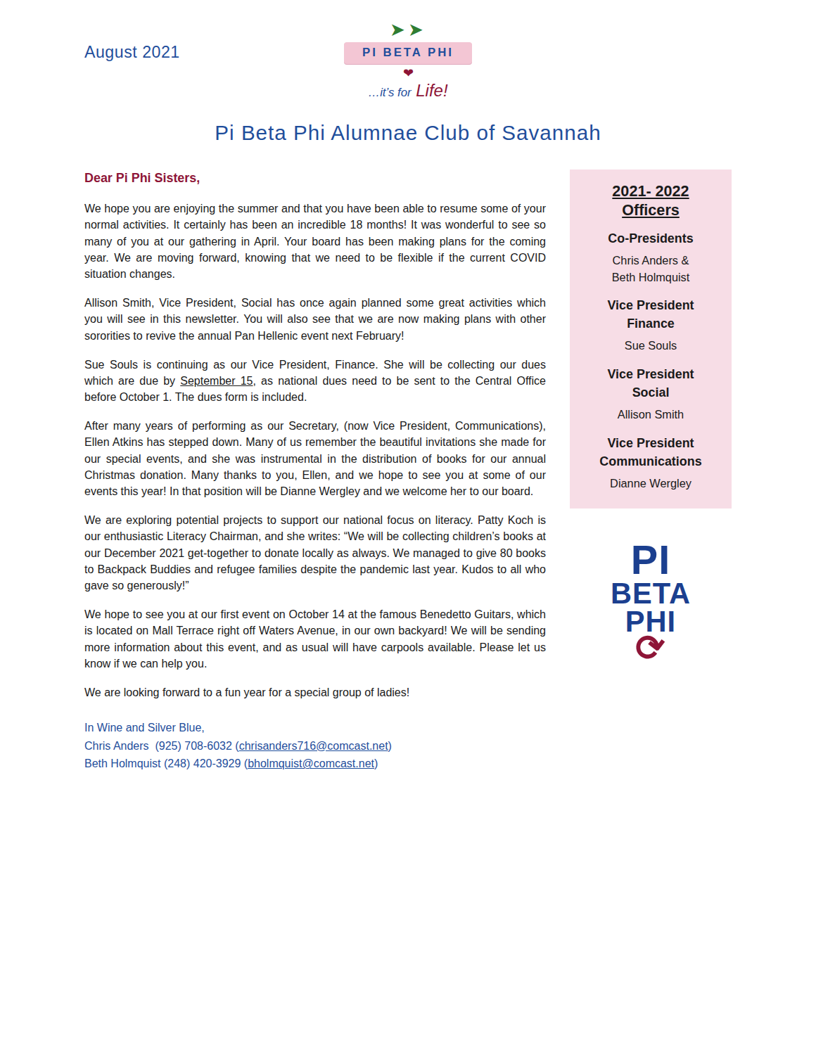August 2021
➤➤
PI BETA PHI
❤
…it’s for Life!
Pi Beta Phi Alumnae Club of Savannah
Dear Pi Phi Sisters,
We hope you are enjoying the summer and that you have been able to resume some of your normal activities. It certainly has been an incredible 18 months! It was wonderful to see so many of you at our gathering in April. Your board has been making plans for the coming year. We are moving forward, knowing that we need to be flexible if the current COVID situation changes.
Allison Smith, Vice President, Social has once again planned some great activities which you will see in this newsletter. You will also see that we are now making plans with other sororities to revive the annual Pan Hellenic event next February!
Sue Souls is continuing as our Vice President, Finance. She will be collecting our dues which are due by September 15, as national dues need to be sent to the Central Office before October 1. The dues form is included.
After many years of performing as our Secretary, (now Vice President, Communications), Ellen Atkins has stepped down. Many of us remember the beautiful invitations she made for our special events, and she was instrumental in the distribution of books for our annual Christmas donation. Many thanks to you, Ellen, and we hope to see you at some of our events this year! In that position will be Dianne Wergley and we welcome her to our board.
We are exploring potential projects to support our national focus on literacy. Patty Koch is our enthusiastic Literacy Chairman, and she writes: “We will be collecting children’s books at our December 2021 get-together to donate locally as always. We managed to give 80 books to Backpack Buddies and refugee families despite the pandemic last year. Kudos to all who gave so generously!”
We hope to see you at our first event on October 14 at the famous Benedetto Guitars, which is located on Mall Terrace right off Waters Avenue, in our own backyard! We will be sending more information about this event, and as usual will have carpools available. Please let us know if we can help you.
We are looking forward to a fun year for a special group of ladies!
In Wine and Silver Blue, Chris Anders (925) 708-6032 (chrisanders716@comcast.net)
Beth Holmquist (248) 420-3929 (bholmquist@comcast.net)
2021- 2022
Officers
Co-Presidents
Chris Anders &
Beth Holmquist
Vice President
Finance
Sue Souls
Vice President
Social
Allison Smith
Vice President
Communications
Dianne Wergley
PI
BETA
PHI ⟳